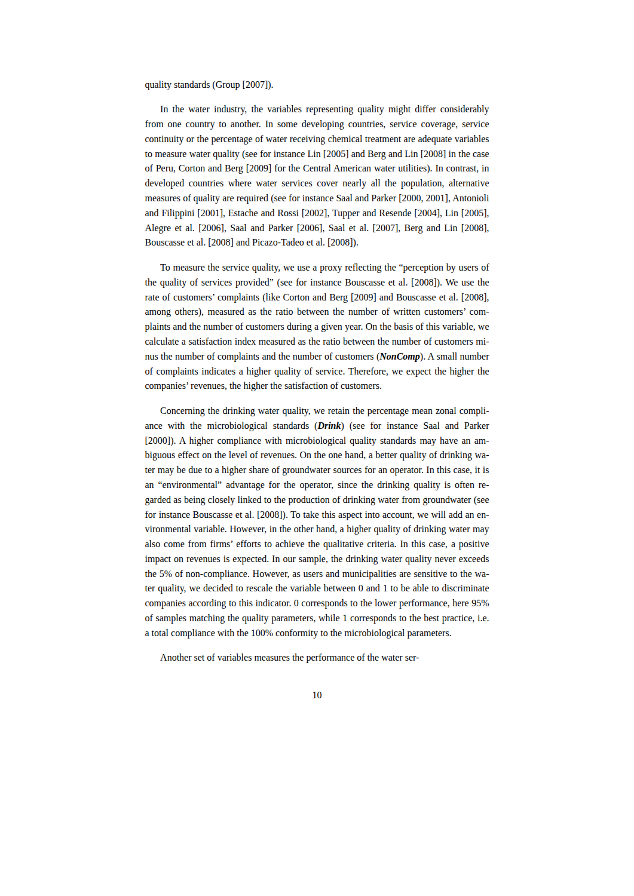quality standards (Group [2007]).
In the water industry, the variables representing quality might differ considerably from one country to another. In some developing countries, service coverage, service continuity or the percentage of water receiving chemical treatment are adequate variables to measure water quality (see for instance Lin [2005] and Berg and Lin [2008] in the case of Peru, Corton and Berg [2009] for the Central American water utilities). In contrast, in developed countries where water services cover nearly all the population, alternative measures of quality are required (see for instance Saal and Parker [2000, 2001], Antonioli and Filippini [2001], Estache and Rossi [2002], Tupper and Resende [2004], Lin [2005], Alegre et al. [2006], Saal and Parker [2006], Saal et al. [2007], Berg and Lin [2008], Bouscasse et al. [2008] and Picazo-Tadeo et al. [2008]).
To measure the service quality, we use a proxy reflecting the “perception by users of the quality of services provided” (see for instance Bouscasse et al. [2008]). We use the rate of customers’ complaints (like Corton and Berg [2009] and Bouscasse et al. [2008], among others), measured as the ratio between the number of written customers’ complaints and the number of customers during a given year. On the basis of this variable, we calculate a satisfaction index measured as the ratio between the number of customers minus the number of complaints and the number of customers (NonComp). A small number of complaints indicates a higher quality of service. Therefore, we expect the higher the companies’ revenues, the higher the satisfaction of customers.
Concerning the drinking water quality, we retain the percentage mean zonal compliance with the microbiological standards (Drink) (see for instance Saal and Parker [2000]). A higher compliance with microbiological quality standards may have an ambiguous effect on the level of revenues. On the one hand, a better quality of drinking water may be due to a higher share of groundwater sources for an operator. In this case, it is an “environmental” advantage for the operator, since the drinking quality is often regarded as being closely linked to the production of drinking water from groundwater (see for instance Bouscasse et al. [2008]). To take this aspect into account, we will add an environmental variable. However, in the other hand, a higher quality of drinking water may also come from firms’ efforts to achieve the qualitative criteria. In this case, a positive impact on revenues is expected. In our sample, the drinking water quality never exceeds the 5% of non-compliance. However, as users and municipalities are sensitive to the water quality, we decided to rescale the variable between 0 and 1 to be able to discriminate companies according to this indicator. 0 corresponds to the lower performance, here 95% of samples matching the quality parameters, while 1 corresponds to the best practice, i.e. a total compliance with the 100% conformity to the microbiological parameters.
Another set of variables measures the performance of the water ser-
10